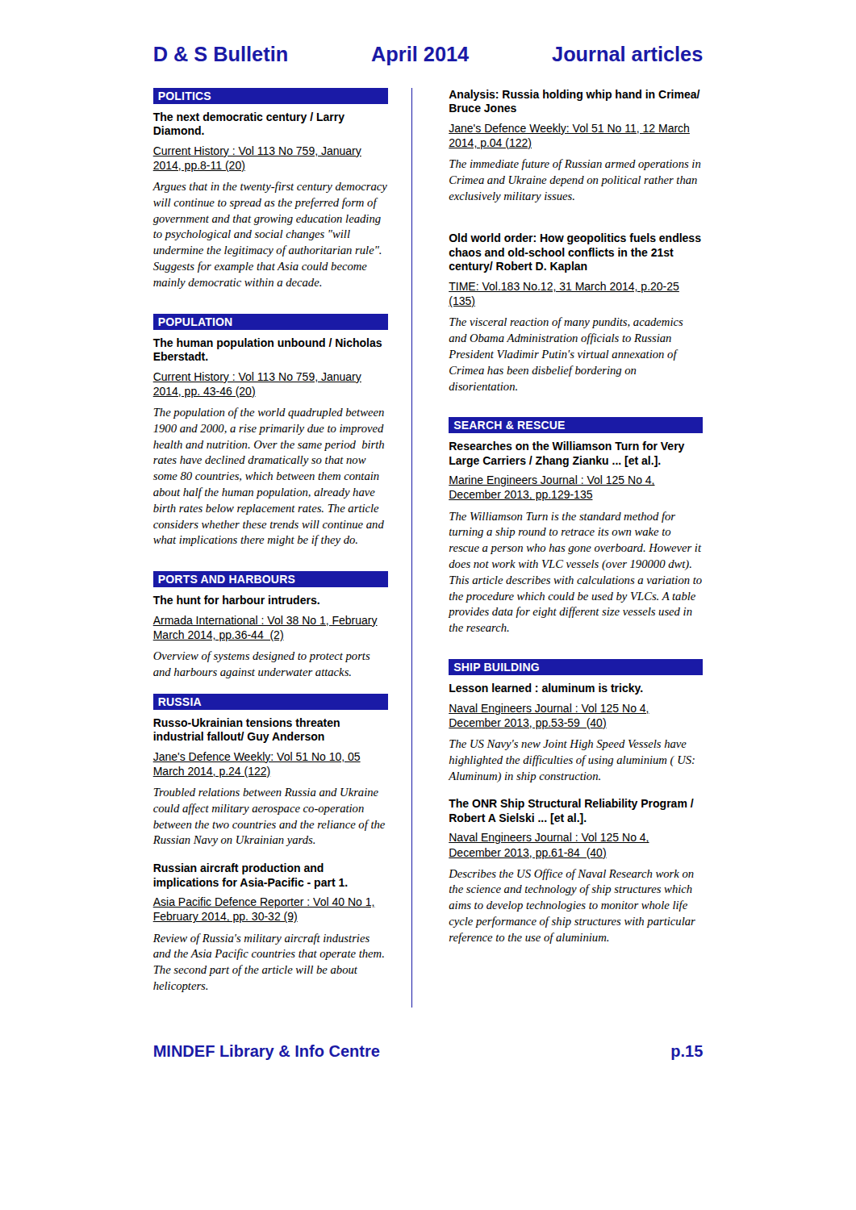D & S Bulletin
April 2014
Journal articles
POLITICS
The next democratic century / Larry Diamond.
Current History : Vol 113 No 759, January 2014, pp.8-11 (20)
Argues that in the twenty-first century democracy will continue to spread as the preferred form of government and that growing education leading to psychological and social changes "will undermine the legitimacy of authoritarian rule". Suggests for example that Asia could become mainly democratic within a decade.
POPULATION
The human population unbound / Nicholas Eberstadt.
Current History : Vol 113 No 759, January 2014, pp. 43-46 (20)
The population of the world quadrupled between 1900 and 2000, a rise primarily due to improved health and nutrition. Over the same period birth rates have declined dramatically so that now some 80 countries, which between them contain about half the human population, already have birth rates below replacement rates. The article considers whether these trends will continue and what implications there might be if they do.
PORTS AND HARBOURS
The hunt for harbour intruders.
Armada International : Vol 38 No 1, February March 2014, pp.36-44 (2)
Overview of systems designed to protect ports and harbours against underwater attacks.
RUSSIA
Russo-Ukrainian tensions threaten industrial fallout/ Guy Anderson
Jane's Defence Weekly: Vol 51 No 10, 05 March 2014, p.24 (122)
Troubled relations between Russia and Ukraine could affect military aerospace co-operation between the two countries and the reliance of the Russian Navy on Ukrainian yards.
Russian aircraft production and implications for Asia-Pacific - part 1.
Asia Pacific Defence Reporter : Vol 40 No 1, February 2014, pp. 30-32 (9)
Review of Russia's military aircraft industries and the Asia Pacific countries that operate them. The second part of the article will be about helicopters.
Analysis: Russia holding whip hand in Crimea/ Bruce Jones
Jane's Defence Weekly: Vol 51 No 11, 12 March 2014, p.04 (122)
The immediate future of Russian armed operations in Crimea and Ukraine depend on political rather than exclusively military issues.
Old world order: How geopolitics fuels endless chaos and old-school conflicts in the 21st century/ Robert D. Kaplan
TIME: Vol.183 No.12, 31 March 2014, p.20-25 (135)
The visceral reaction of many pundits, academics and Obama Administration officials to Russian President Vladimir Putin's virtual annexation of Crimea has been disbelief bordering on disorientation.
SEARCH & RESCUE
Researches on the Williamson Turn for Very Large Carriers / Zhang Zianku ... [et al.].
Marine Engineers Journal : Vol 125 No 4, December 2013, pp.129-135
The Williamson Turn is the standard method for turning a ship round to retrace its own wake to rescue a person who has gone overboard. However it does not work with VLC vessels (over 190000 dwt). This article describes with calculations a variation to the procedure which could be used by VLCs. A table provides data for eight different size vessels used in the research.
SHIP BUILDING
Lesson learned : aluminum is tricky.
Naval Engineers Journal : Vol 125 No 4, December 2013, pp.53-59 (40)
The US Navy's new Joint High Speed Vessels have highlighted the difficulties of using aluminium ( US: Aluminum) in ship construction.
The ONR Ship Structural Reliability Program / Robert A Sielski ... [et al.].
Naval Engineers Journal : Vol 125 No 4, December 2013, pp.61-84 (40)
Describes the US Office of Naval Research work on the science and technology of ship structures which aims to develop technologies to monitor whole life cycle performance of ship structures with particular reference to the use of aluminium.
MINDEF Library & Info Centre
p.15